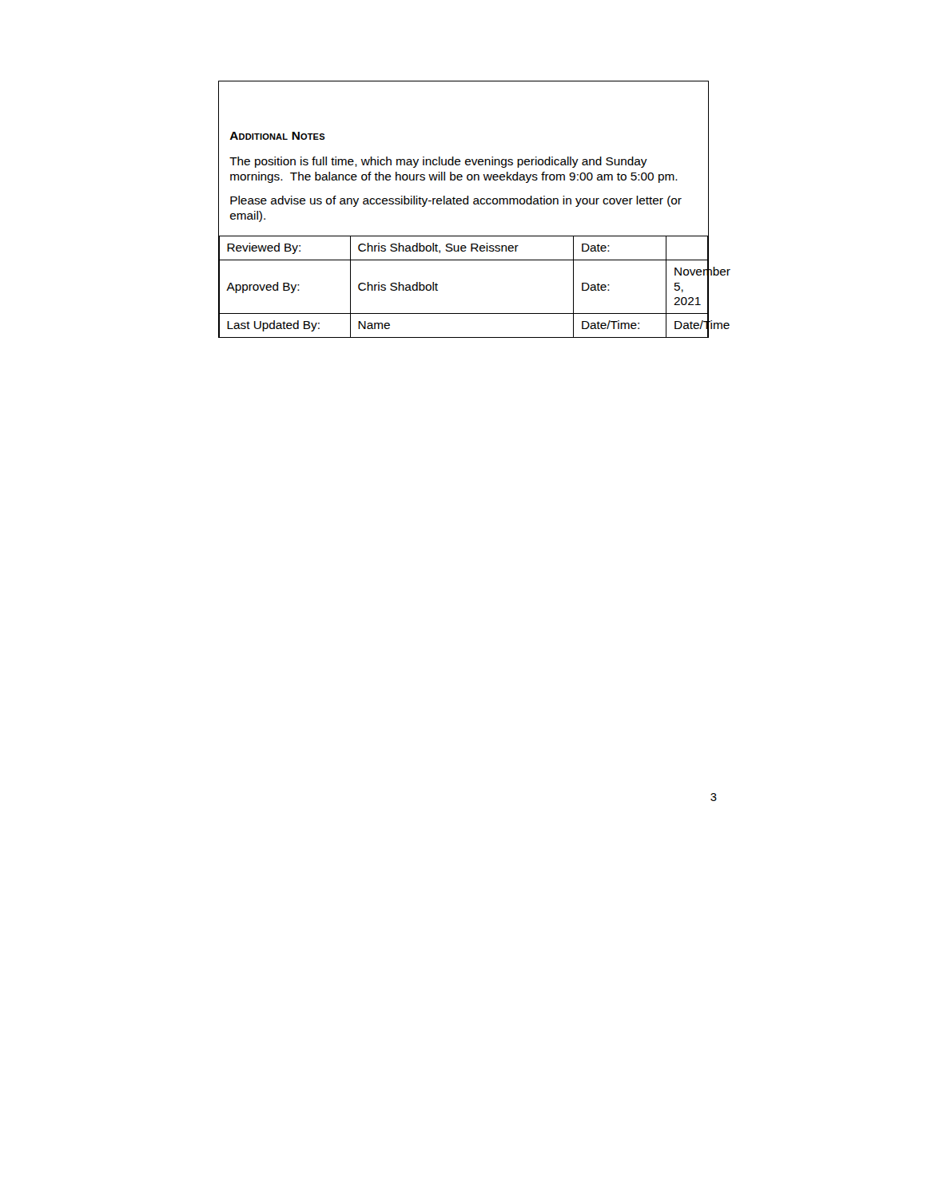Additional Notes
The position is full time, which may include evenings periodically and Sunday mornings. The balance of the hours will be on weekdays from 9:00 am to 5:00 pm.
Please advise us of any accessibility-related accommodation in your cover letter (or email).
| Reviewed By: | Chris Shadbolt, Sue Reissner | Date: | |
| Approved By: | Chris Shadbolt | Date: | November 5, 2021 |
| Last Updated By: | Name | Date/Time: | Date/Time |
3